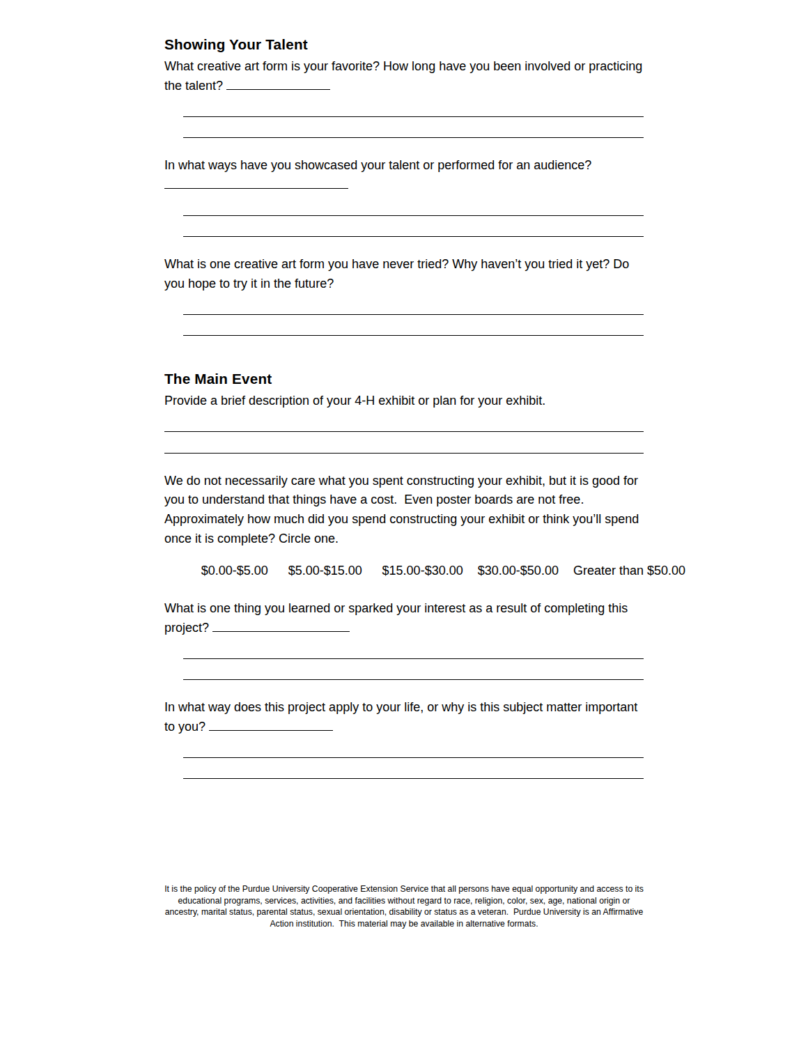Showing Your Talent
What creative art form is your favorite? How long have you been involved or practicing the talent?
In what ways have you showcased your talent or performed for an audience?
What is one creative art form you have never tried? Why haven’t you tried it yet? Do you hope to try it in the future?
The Main Event
Provide a brief description of your 4-H exhibit or plan for your exhibit.
We do not necessarily care what you spent constructing your exhibit, but it is good for you to understand that things have a cost. Even poster boards are not free. Approximately how much did you spend constructing your exhibit or think you’ll spend once it is complete? Circle one.
$0.00-$5.00 $5.00-$15.00 $15.00-$30.00 $30.00-$50.00 Greater than $50.00
What is one thing you learned or sparked your interest as a result of completing this project?
In what way does this project apply to your life, or why is this subject matter important to you?
It is the policy of the Purdue University Cooperative Extension Service that all persons have equal opportunity and access to its educational programs, services, activities, and facilities without regard to race, religion, color, sex, age, national origin or ancestry, marital status, parental status, sexual orientation, disability or status as a veteran. Purdue University is an Affirmative Action institution. This material may be available in alternative formats.